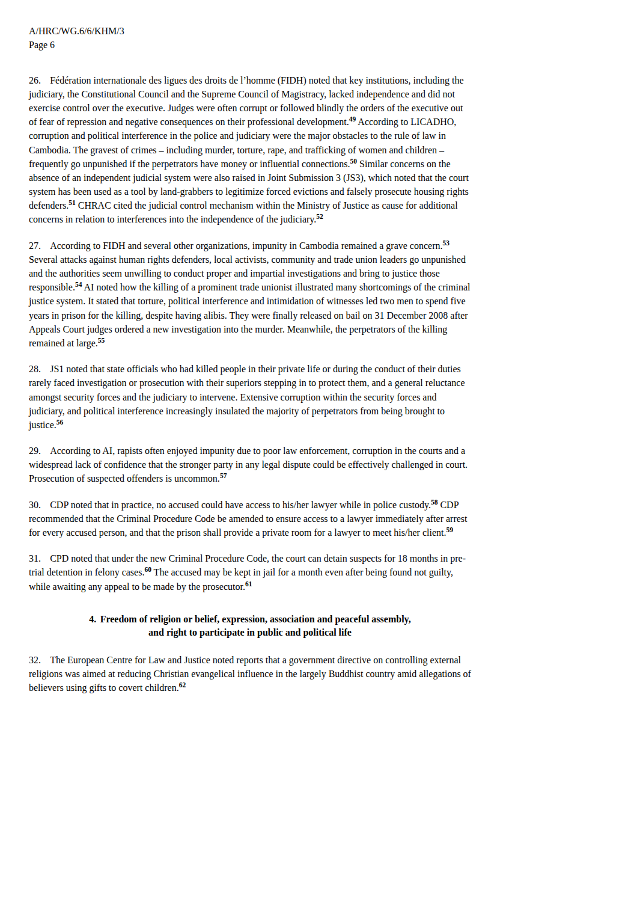A/HRC/WG.6/6/KHM/3
Page 6
26. Fédération internationale des ligues des droits de l’homme (FIDH) noted that key institutions, including the judiciary, the Constitutional Council and the Supreme Council of Magistracy, lacked independence and did not exercise control over the executive. Judges were often corrupt or followed blindly the orders of the executive out of fear of repression and negative consequences on their professional development.49 According to LICADHO, corruption and political interference in the police and judiciary were the major obstacles to the rule of law in Cambodia. The gravest of crimes – including murder, torture, rape, and trafficking of women and children – frequently go unpunished if the perpetrators have money or influential connections.50 Similar concerns on the absence of an independent judicial system were also raised in Joint Submission 3 (JS3), which noted that the court system has been used as a tool by land-grabbers to legitimize forced evictions and falsely prosecute housing rights defenders.51 CHRAC cited the judicial control mechanism within the Ministry of Justice as cause for additional concerns in relation to interferences into the independence of the judiciary.52
27. According to FIDH and several other organizations, impunity in Cambodia remained a grave concern.53 Several attacks against human rights defenders, local activists, community and trade union leaders go unpunished and the authorities seem unwilling to conduct proper and impartial investigations and bring to justice those responsible.54 AI noted how the killing of a prominent trade unionist illustrated many shortcomings of the criminal justice system. It stated that torture, political interference and intimidation of witnesses led two men to spend five years in prison for the killing, despite having alibis. They were finally released on bail on 31 December 2008 after Appeals Court judges ordered a new investigation into the murder. Meanwhile, the perpetrators of the killing remained at large.55
28. JS1 noted that state officials who had killed people in their private life or during the conduct of their duties rarely faced investigation or prosecution with their superiors stepping in to protect them, and a general reluctance amongst security forces and the judiciary to intervene. Extensive corruption within the security forces and judiciary, and political interference increasingly insulated the majority of perpetrators from being brought to justice.56
29. According to AI, rapists often enjoyed impunity due to poor law enforcement, corruption in the courts and a widespread lack of confidence that the stronger party in any legal dispute could be effectively challenged in court. Prosecution of suspected offenders is uncommon.57
30. CDP noted that in practice, no accused could have access to his/her lawyer while in police custody.58 CDP recommended that the Criminal Procedure Code be amended to ensure access to a lawyer immediately after arrest for every accused person, and that the prison shall provide a private room for a lawyer to meet his/her client.59
31. CPD noted that under the new Criminal Procedure Code, the court can detain suspects for 18 months in pre-trial detention in felony cases.60 The accused may be kept in jail for a month even after being found not guilty, while awaiting any appeal to be made by the prosecutor.61
4. Freedom of religion or belief, expression, association and peaceful assembly,
and right to participate in public and political life
32. The European Centre for Law and Justice noted reports that a government directive on controlling external religions was aimed at reducing Christian evangelical influence in the largely Buddhist country amid allegations of believers using gifts to covert children.62